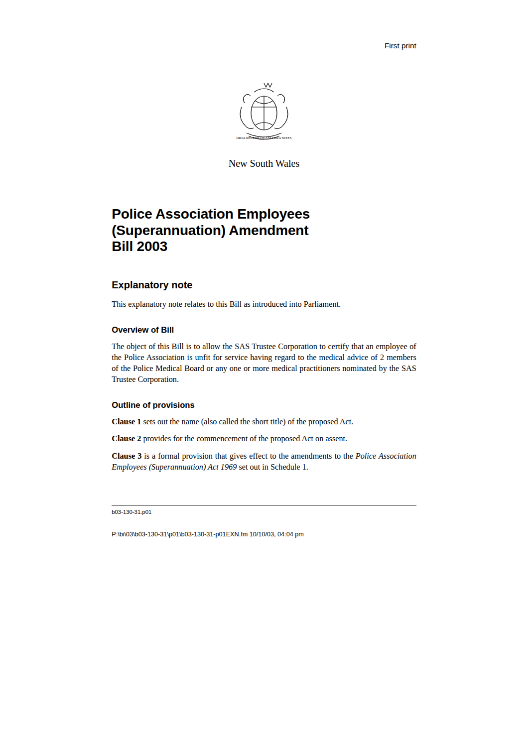First print
New South Wales
Police Association Employees
(Superannuation) Amendment
Bill 2003
Explanatory note
This explanatory note relates to this Bill as introduced into Parliament.
Overview of Bill
The object of this Bill is to allow the SAS Trustee Corporation to certify that an employee of the Police Association is unfit for service having regard to the medical advice of 2 members of the Police Medical Board or any one or more medical practitioners nominated by the SAS Trustee Corporation.
Outline of provisions
Clause 1 sets out the name (also called the short title) of the proposed Act.
Clause 2 provides for the commencement of the proposed Act on assent.
Clause 3 is a formal provision that gives effect to the amendments to the Police Association Employees (Superannuation) Act 1969 set out in Schedule 1.
b03-130-31.p01
P:\bi\03\b03-130-31\p01\b03-130-31-p01EXN.fm 10/10/03, 04:04 pm